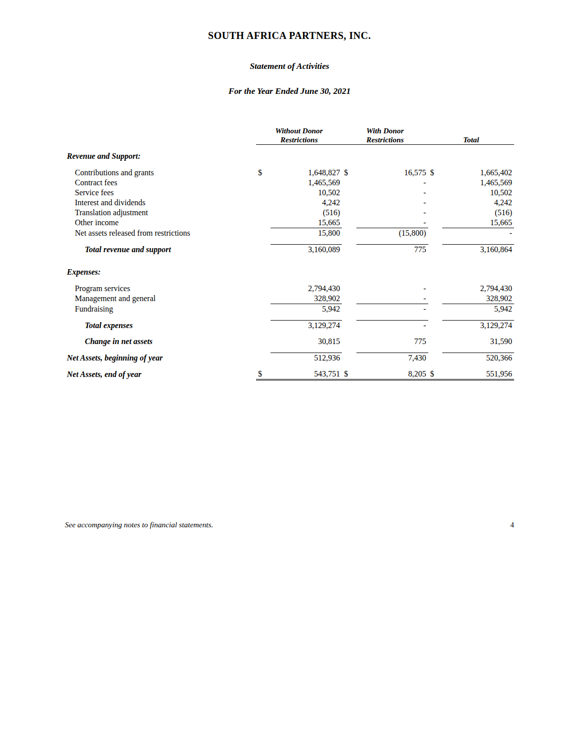SOUTH AFRICA PARTNERS, INC.
Statement of Activities
For the Year Ended June 30, 2021
| | Without Donor | With Donor | |
| --- | --- | --- | --- |
| | Restrictions | Restrictions | Total |
| Revenue and Support: | |
| Contributions and grants | $ | 1,648,827 | $ | 16,575 | $ | 1,665,402 |
| Contract fees | | 1,465,569 | | - | | 1,465,569 |
| Service fees | | 10,502 | | - | | 10,502 |
| Interest and dividends | | 4,242 | | - | | 4,242 |
| Translation adjustment | | (516) | | - | | (516) |
| Other income | | 15,665 | | - | | 15,665 |
| Net assets released from restrictions | | 15,800 | | (15,800) | | - |
| Total revenue and support | | 3,160,089 | | 775 | | 3,160,864 |
| Expenses: | |
| Program services | | 2,794,430 | | - | | 2,794,430 |
| Management and general | | 328,902 | | - | | 328,902 |
| Fundraising | | 5,942 | | - | | 5,942 |
| Total expenses | | 3,129,274 | | - | | 3,129,274 |
| Change in net assets | | 30,815 | | 775 | | 31,590 |
| Net Assets, beginning of year | | 512,936 | | 7,430 | | 520,366 |
| Net Assets, end of year | $ | 543,751 | $ | 8,205 | $ | 551,956 |
See accompanying notes to financial statements. 4